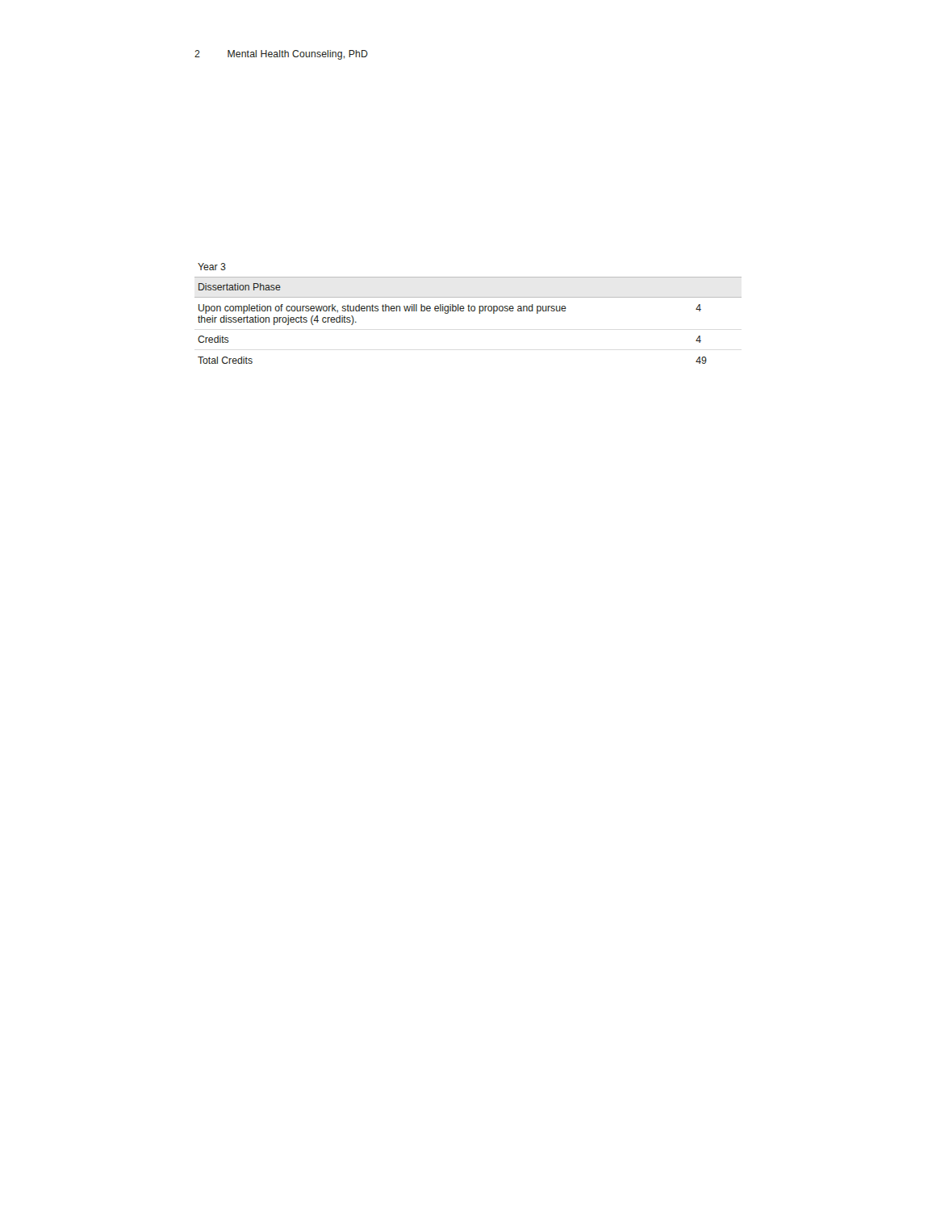2 Mental Health Counseling, PhD
| Year 3 |
| Dissertation Phase | | |
| Upon completion of coursework, students then will be eligible to propose and pursue their dissertation projects (4 credits). | | 4 |
| Credits | | 4 |
| Total Credits | | 49 |